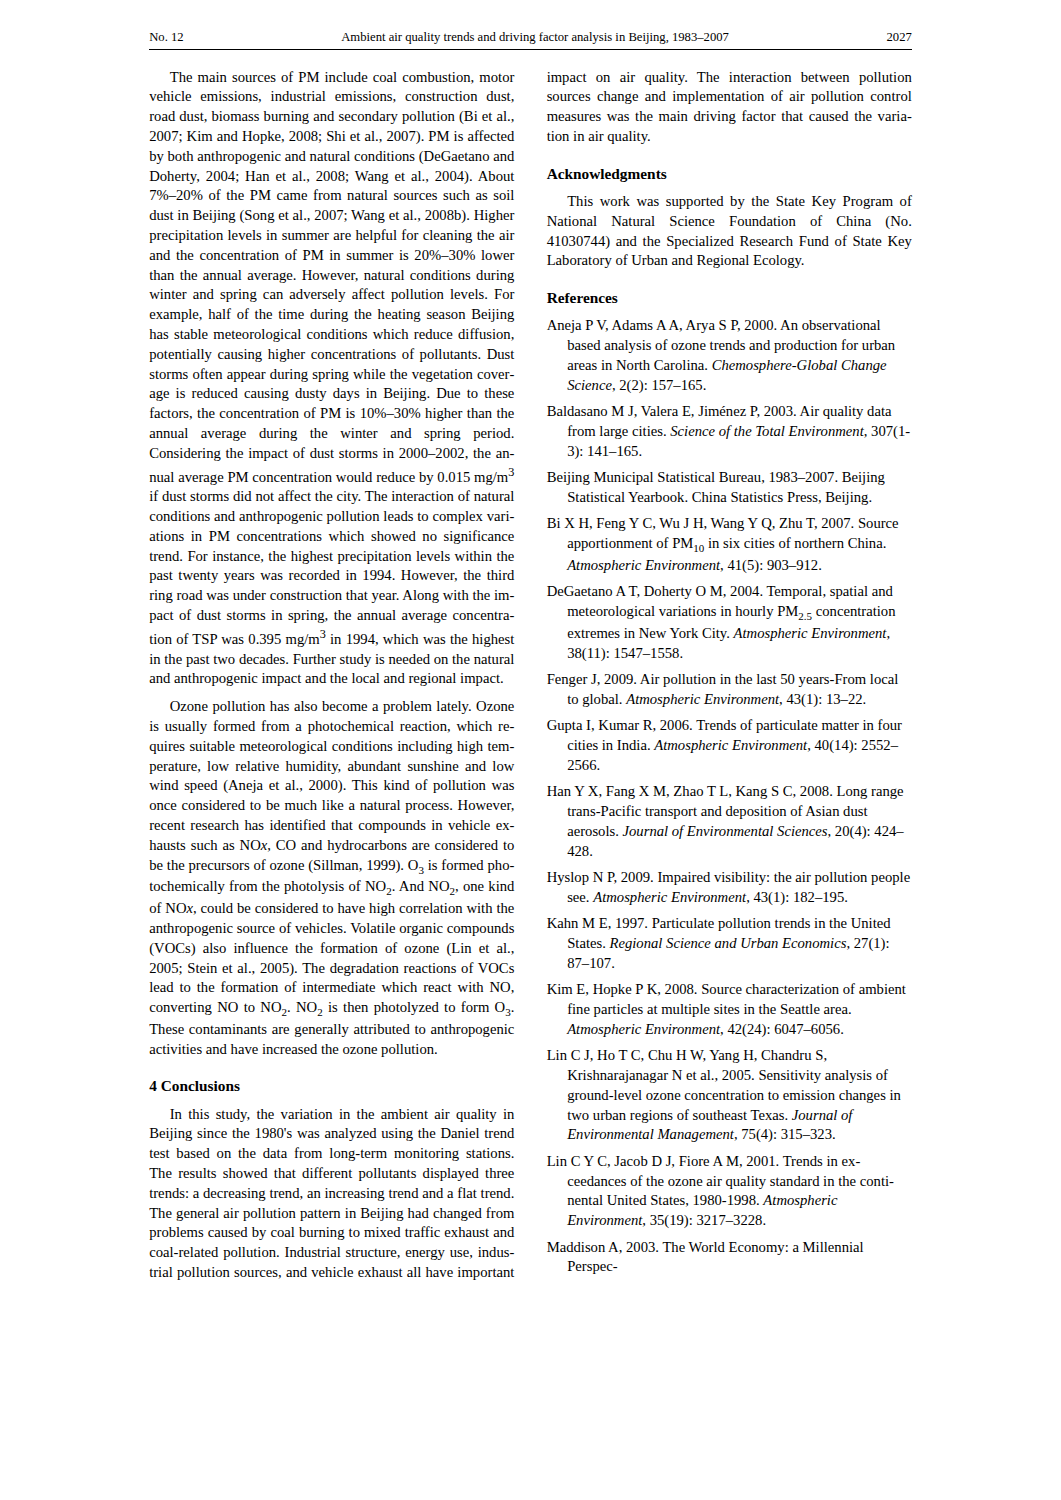No. 12 Ambient air quality trends and driving factor analysis in Beijing, 1983–2007 2027
The main sources of PM include coal combustion, motor vehicle emissions, industrial emissions, construction dust, road dust, biomass burning and secondary pollution (Bi et al., 2007; Kim and Hopke, 2008; Shi et al., 2007). PM is affected by both anthropogenic and natural conditions (DeGaetano and Doherty, 2004; Han et al., 2008; Wang et al., 2004). About 7%–20% of the PM came from natural sources such as soil dust in Beijing (Song et al., 2007; Wang et al., 2008b). Higher precipitation levels in summer are helpful for cleaning the air and the concentration of PM in summer is 20%–30% lower than the annual average. However, natural conditions during winter and spring can adversely affect pollution levels. For example, half of the time during the heating season Beijing has stable meteorological conditions which reduce diffusion, potentially causing higher concentrations of pollutants. Dust storms often appear during spring while the vegetation coverage is reduced causing dusty days in Beijing. Due to these factors, the concentration of PM is 10%–30% higher than the annual average during the winter and spring period. Considering the impact of dust storms in 2000–2002, the annual average PM concentration would reduce by 0.015 mg/m3 if dust storms did not affect the city. The interaction of natural conditions and anthropogenic pollution leads to complex variations in PM concentrations which showed no significance trend. For instance, the highest precipitation levels within the past twenty years was recorded in 1994. However, the third ring road was under construction that year. Along with the impact of dust storms in spring, the annual average concentration of TSP was 0.395 mg/m3 in 1994, which was the highest in the past two decades. Further study is needed on the natural and anthropogenic impact and the local and regional impact.
Ozone pollution has also become a problem lately. Ozone is usually formed from a photochemical reaction, which requires suitable meteorological conditions including high temperature, low relative humidity, abundant sunshine and low wind speed (Aneja et al., 2000). This kind of pollution was once considered to be much like a natural process. However, recent research has identified that compounds in vehicle exhausts such as NOx, CO and hydrocarbons are considered to be the precursors of ozone (Sillman, 1999). O3 is formed photochemically from the photolysis of NO2. And NO2, one kind of NOx, could be considered to have high correlation with the anthropogenic source of vehicles. Volatile organic compounds (VOCs) also influence the formation of ozone (Lin et al., 2005; Stein et al., 2005). The degradation reactions of VOCs lead to the formation of intermediate which react with NO, converting NO to NO2. NO2 is then photolyzed to form O3. These contaminants are generally attributed to anthropogenic activities and have increased the ozone pollution.
4 Conclusions
In this study, the variation in the ambient air quality in Beijing since the 1980's was analyzed using the Daniel trend test based on the data from long-term monitoring stations. The results showed that different pollutants displayed three trends: a decreasing trend, an increasing trend and a flat trend. The general air pollution pattern in Beijing had changed from problems caused by coal burning to mixed traffic exhaust and coal-related pollution. Industrial structure, energy use, industrial pollution sources, and vehicle exhaust all have important impact on air quality. The interaction between pollution sources change and implementation of air pollution control measures was the main driving factor that caused the variation in air quality.
Acknowledgments
This work was supported by the State Key Program of National Natural Science Foundation of China (No. 41030744) and the Specialized Research Fund of State Key Laboratory of Urban and Regional Ecology.
References
Aneja P V, Adams A A, Arya S P, 2000. An observational based analysis of ozone trends and production for urban areas in North Carolina. Chemosphere-Global Change Science, 2(2): 157–165.
Baldasano M J, Valera E, Jiménez P, 2003. Air quality data from large cities. Science of the Total Environment, 307(1-3): 141–165.
Beijing Municipal Statistical Bureau, 1983–2007. Beijing Statistical Yearbook. China Statistics Press, Beijing.
Bi X H, Feng Y C, Wu J H, Wang Y Q, Zhu T, 2007. Source apportionment of PM10 in six cities of northern China. Atmospheric Environment, 41(5): 903–912.
DeGaetano A T, Doherty O M, 2004. Temporal, spatial and meteorological variations in hourly PM2.5 concentration extremes in New York City. Atmospheric Environment, 38(11): 1547–1558.
Fenger J, 2009. Air pollution in the last 50 years-From local to global. Atmospheric Environment, 43(1): 13–22.
Gupta I, Kumar R, 2006. Trends of particulate matter in four cities in India. Atmospheric Environment, 40(14): 2552–2566.
Han Y X, Fang X M, Zhao T L, Kang S C, 2008. Long range trans-Pacific transport and deposition of Asian dust aerosols. Journal of Environmental Sciences, 20(4): 424–428.
Hyslop N P, 2009. Impaired visibility: the air pollution people see. Atmospheric Environment, 43(1): 182–195.
Kahn M E, 1997. Particulate pollution trends in the United States. Regional Science and Urban Economics, 27(1): 87–107.
Kim E, Hopke P K, 2008. Source characterization of ambient fine particles at multiple sites in the Seattle area. Atmospheric Environment, 42(24): 6047–6056.
Lin C J, Ho T C, Chu H W, Yang H, Chandru S, Krishnarajanagar N et al., 2005. Sensitivity analysis of ground-level ozone concentration to emission changes in two urban regions of southeast Texas. Journal of Environmental Management, 75(4): 315–323.
Lin C Y C, Jacob D J, Fiore A M, 2001. Trends in exceedances of the ozone air quality standard in the continental United States, 1980-1998. Atmospheric Environment, 35(19): 3217–3228.
Maddison A, 2003. The World Economy: a Millennial Perspec-